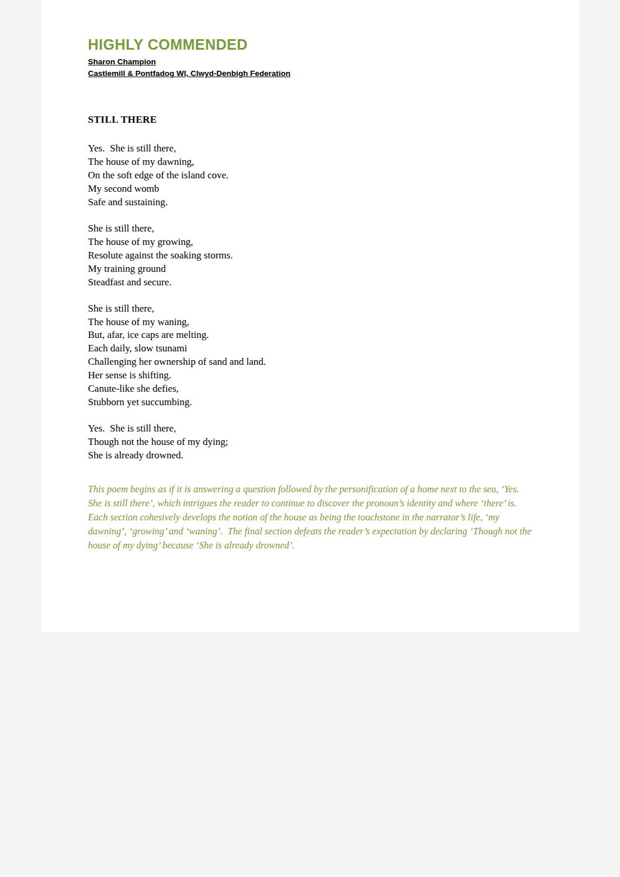HIGHLY COMMENDED
Sharon Champion
Castlemill & Pontfadog WI, Clwyd-Denbigh Federation
STILL THERE
Yes. She is still there,
The house of my dawning,
On the soft edge of the island cove.
My second womb
Safe and sustaining.
She is still there,
The house of my growing,
Resolute against the soaking storms.
My training ground
Steadfast and secure.
She is still there,
The house of my waning,
But, afar, ice caps are melting.
Each daily, slow tsunami
Challenging her ownership of sand and land.
Her sense is shifting.
Canute-like she defies,
Stubborn yet succumbing.
Yes. She is still there,
Though not the house of my dying;
She is already drowned.
This poem begins as if it is answering a question followed by the personification of a home next to the sea, ‘Yes. She is still there’, which intrigues the reader to continue to discover the pronoun’s identity and where ‘there’ is. Each section cohesively develops the notion of the house as being the touchstone in the narrator’s life, ‘my dawning’, ‘growing’ and ‘waning’. The final section defeats the reader’s expectation by declaring ‘Though not the house of my dying’ because ‘She is already drowned’.